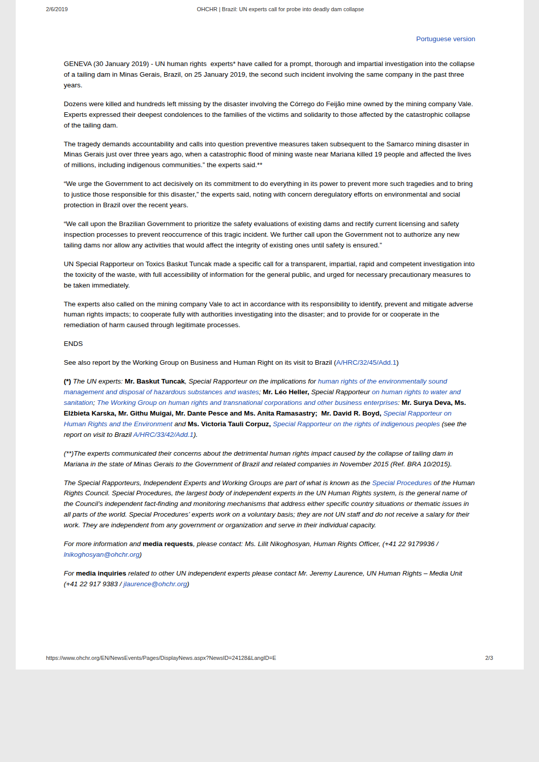2/6/2019
OHCHR | Brazil: UN experts call for probe into deadly dam collapse
Portuguese version
GENEVA (30 January 2019) - UN human rights experts* have called for a prompt, thorough and impartial investigation into the collapse of a tailing dam in Minas Gerais, Brazil, on 25 January 2019, the second such incident involving the same company in the past three years.
Dozens were killed and hundreds left missing by the disaster involving the Córrego do Feijão mine owned by the mining company Vale. Experts expressed their deepest condolences to the families of the victims and solidarity to those affected by the catastrophic collapse of the tailing dam.
The tragedy demands accountability and calls into question preventive measures taken subsequent to the Samarco mining disaster in Minas Gerais just over three years ago, when a catastrophic flood of mining waste near Mariana killed 19 people and affected the lives of millions, including indigenous communities.” the experts said.**
“We urge the Government to act decisively on its commitment to do everything in its power to prevent more such tragedies and to bring to justice those responsible for this disaster,” the experts said, noting with concern deregulatory efforts on environmental and social protection in Brazil over the recent years.
“We call upon the Brazilian Government to prioritize the safety evaluations of existing dams and rectify current licensing and safety inspection processes to prevent reoccurrence of this tragic incident. We further call upon the Government not to authorize any new tailing dams nor allow any activities that would affect the integrity of existing ones until safety is ensured.”
UN Special Rapporteur on Toxics Baskut Tuncak made a specific call for a transparent, impartial, rapid and competent investigation into the toxicity of the waste, with full accessibility of information for the general public, and urged for necessary precautionary measures to be taken immediately.
The experts also called on the mining company Vale to act in accordance with its responsibility to identify, prevent and mitigate adverse human rights impacts; to cooperate fully with authorities investigating into the disaster; and to provide for or cooperate in the remediation of harm caused through legitimate processes.
ENDS
See also report by the Working Group on Business and Human Right on its visit to Brazil (A/HRC/32/45/Add.1)
(*) The UN experts: Mr. Baskut Tuncak, Special Rapporteur on the implications for human rights of the environmentally sound management and disposal of hazardous substances and wastes; Mr. Léo Heller, Special Rapporteur on human rights to water and sanitation; The Working Group on human rights and transnational corporations and other business enterprises: Mr. Surya Deva, Ms. Elżbieta Karska, Mr. Githu Muigai, Mr. Dante Pesce and Ms. Anita Ramasastry; Mr. David R. Boyd, Special Rapporteur on Human Rights and the Environment and Ms. Victoria Tauli Corpuz, Special Rapporteur on the rights of indigenous peoples (see the report on visit to Brazil A/HRC/33/42/Add.1).
(**)The experts communicated their concerns about the detrimental human rights impact caused by the collapse of tailing dam in Mariana in the state of Minas Gerais to the Government of Brazil and related companies in November 2015 (Ref. BRA 10/2015).
The Special Rapporteurs, Independent Experts and Working Groups are part of what is known as the Special Procedures of the Human Rights Council. Special Procedures, the largest body of independent experts in the UN Human Rights system, is the general name of the Council’s independent fact-finding and monitoring mechanisms that address either specific country situations or thematic issues in all parts of the world. Special Procedures’ experts work on a voluntary basis; they are not UN staff and do not receive a salary for their work. They are independent from any government or organization and serve in their individual capacity.
For more information and media requests, please contact: Ms. Lilit Nikoghosyan, Human Rights Officer, (+41 22 9179936 / lnikoghosyan@ohchr.org)
For media inquiries related to other UN independent experts please contact Mr. Jeremy Laurence, UN Human Rights – Media Unit (+41 22 917 9383 / jlaurence@ohchr.org)
https://www.ohchr.org/EN/NewsEvents/Pages/DisplayNews.aspx?NewsID=24128&LangID=E
2/3